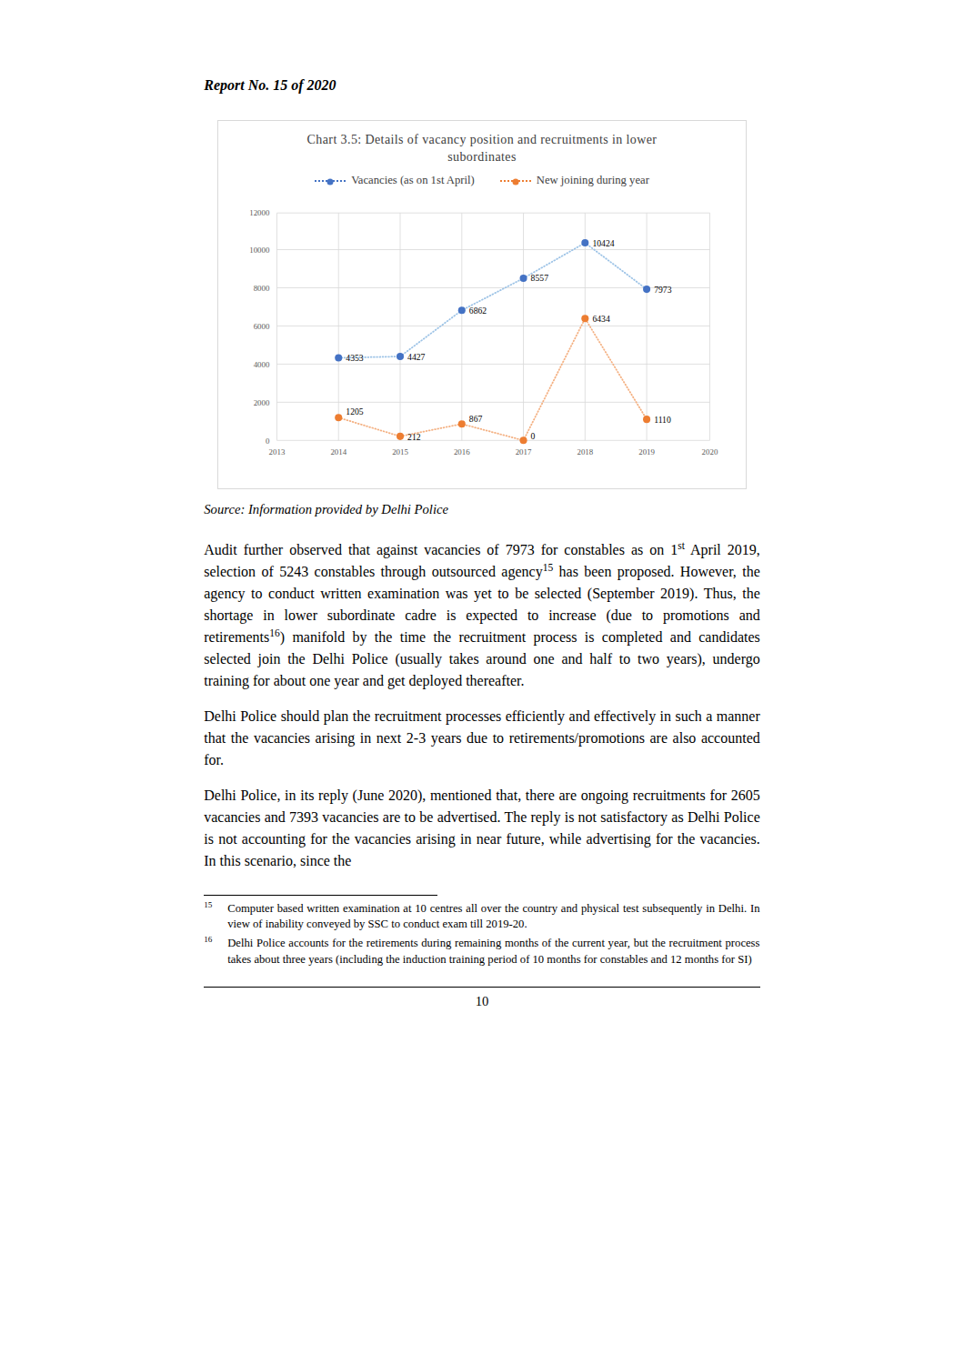Report No. 15 of 2020
Chart 3.5: Details of vacancy position and recruitments in lower
subordinates
Vacancies (as on 1st April) New joining during year
0 2000 4000 6000 8000 10000 12000 2013 2014 2015 2016 2017 2018 2019 2020 4353 4427 6862 8557 10424 7973 1205 212 867 0 6434 1110
Source: Information provided by Delhi Police
Audit further observed that against vacancies of 7973 for constables as on 1st April 2019, selection of 5243 constables through outsourced agency15 has been proposed. However, the agency to conduct written examination was yet to be selected (September 2019). Thus, the shortage in lower subordinate cadre is expected to increase (due to promotions and retirements16) manifold by the time the recruitment process is completed and candidates selected join the Delhi Police (usually takes around one and half to two years), undergo training for about one year and get deployed thereafter.
Delhi Police should plan the recruitment processes efficiently and effectively in such a manner that the vacancies arising in next 2-3 years due to retirements/promotions are also accounted for.
Delhi Police, in its reply (June 2020), mentioned that, there are ongoing recruitments for 2605 vacancies and 7393 vacancies are to be advertised. The reply is not satisfactory as Delhi Police is not accounting for the vacancies arising in near future, while advertising for the vacancies. In this scenario, since the
15
Computer based written examination at 10 centres all over the country and physical test subsequently in Delhi. In view of inability conveyed by SSC to conduct exam till 2019-20.
16
Delhi Police accounts for the retirements during remaining months of the current year, but the recruitment process takes about three years (including the induction training period of 10 months for constables and 12 months for SI)
10